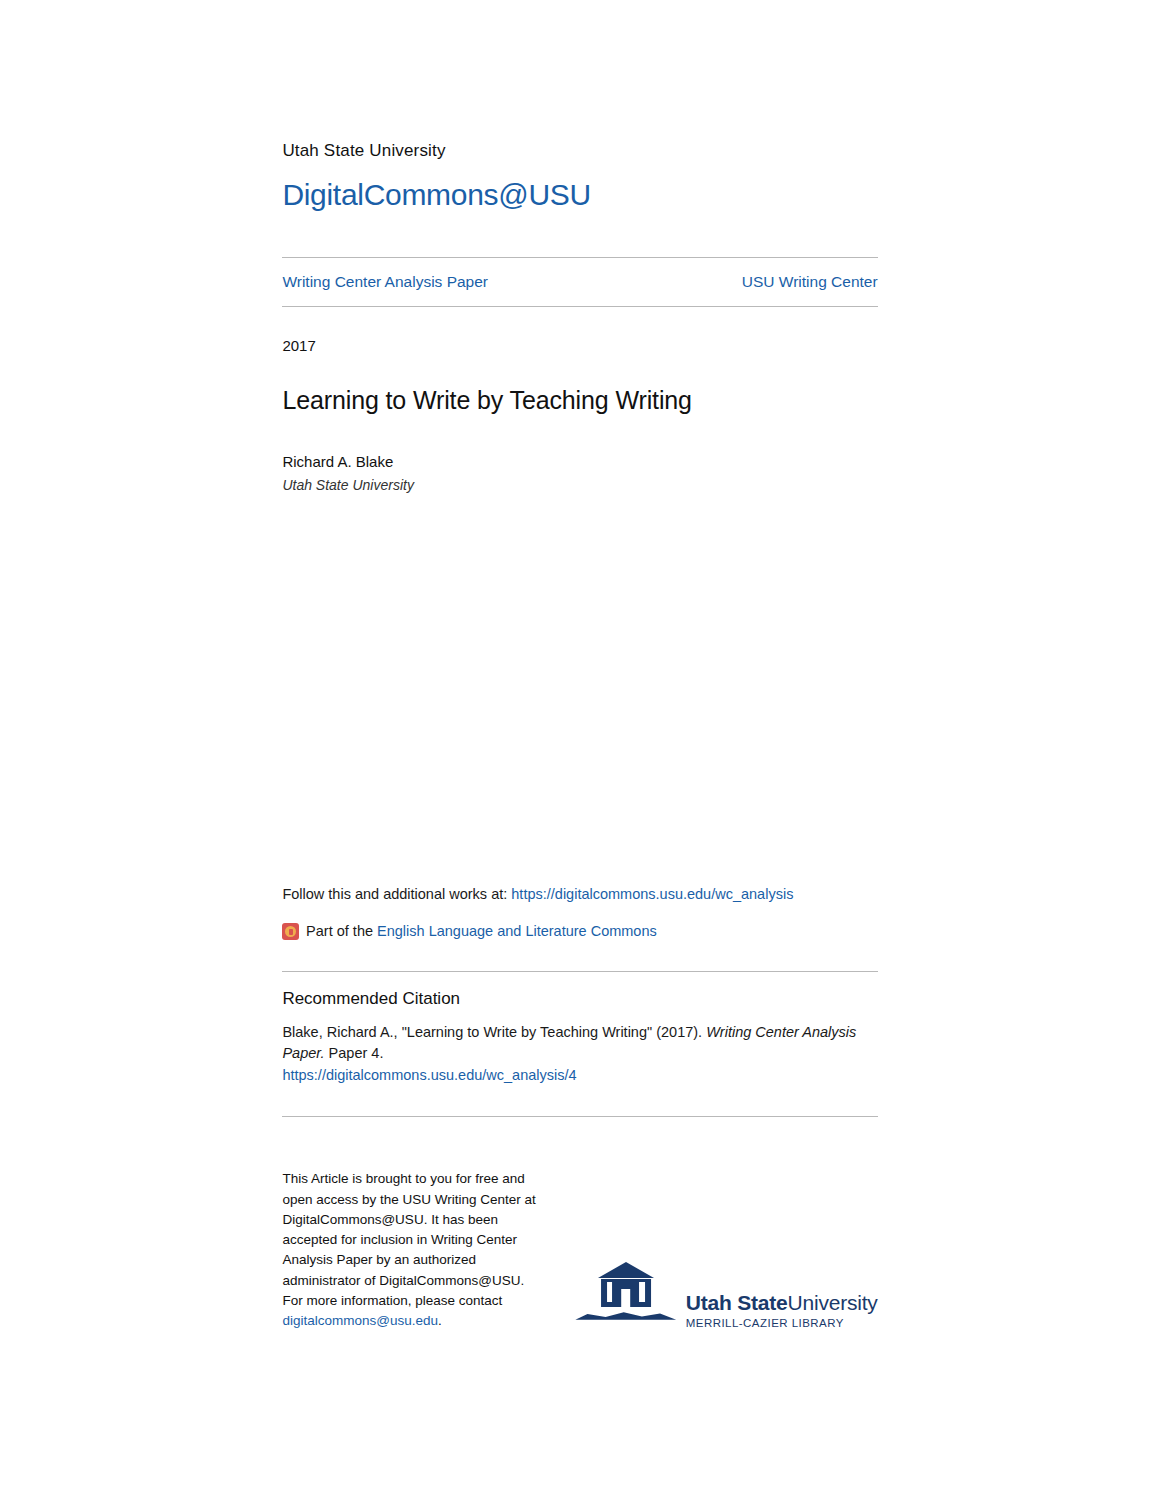Utah State University
DigitalCommons@USU
Writing Center Analysis Paper USU Writing Center
2017
Learning to Write by Teaching Writing
Richard A. Blake
Utah State University
Follow this and additional works at: https://digitalcommons.usu.edu/wc_analysis
Part of the English Language and Literature Commons
Recommended Citation
Blake, Richard A., "Learning to Write by Teaching Writing" (2017). Writing Center Analysis Paper. Paper 4.
https://digitalcommons.usu.edu/wc_analysis/4
This Article is brought to you for free and open access by the USU Writing Center at DigitalCommons@USU. It has been accepted for inclusion in Writing Center Analysis Paper by an authorized administrator of DigitalCommons@USU. For more information, please contact digitalcommons@usu.edu.
Utah State University
MERRILL-CAZIER LIBRARY